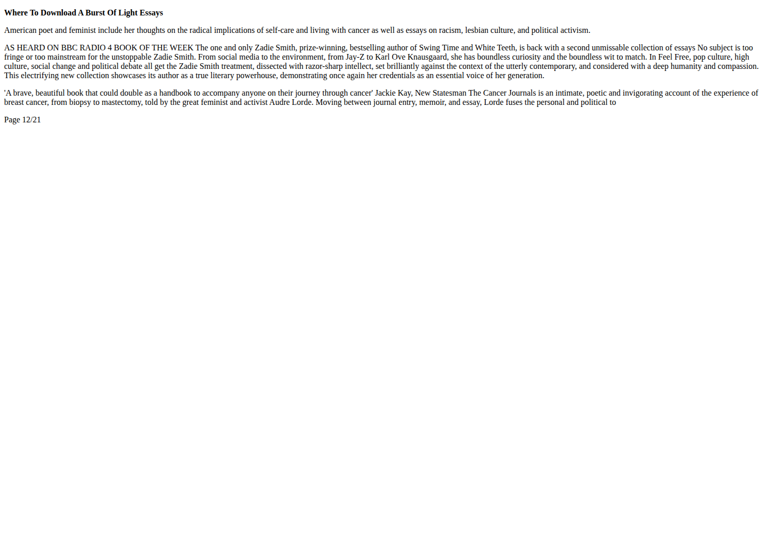Where To Download A Burst Of Light Essays
American poet and feminist include her thoughts on the radical implications of self-care and living with cancer as well as essays on racism, lesbian culture, and political activism.
AS HEARD ON BBC RADIO 4 BOOK OF THE WEEK The one and only Zadie Smith, prize-winning, bestselling author of Swing Time and White Teeth, is back with a second unmissable collection of essays No subject is too fringe or too mainstream for the unstoppable Zadie Smith. From social media to the environment, from Jay-Z to Karl Ove Knausgaard, she has boundless curiosity and the boundless wit to match. In Feel Free, pop culture, high culture, social change and political debate all get the Zadie Smith treatment, dissected with razor-sharp intellect, set brilliantly against the context of the utterly contemporary, and considered with a deep humanity and compassion. This electrifying new collection showcases its author as a true literary powerhouse, demonstrating once again her credentials as an essential voice of her generation.
'A brave, beautiful book that could double as a handbook to accompany anyone on their journey through cancer' Jackie Kay, New Statesman The Cancer Journals is an intimate, poetic and invigorating account of the experience of breast cancer, from biopsy to mastectomy, told by the great feminist and activist Audre Lorde. Moving between journal entry, memoir, and essay, Lorde fuses the personal and political to
Page 12/21